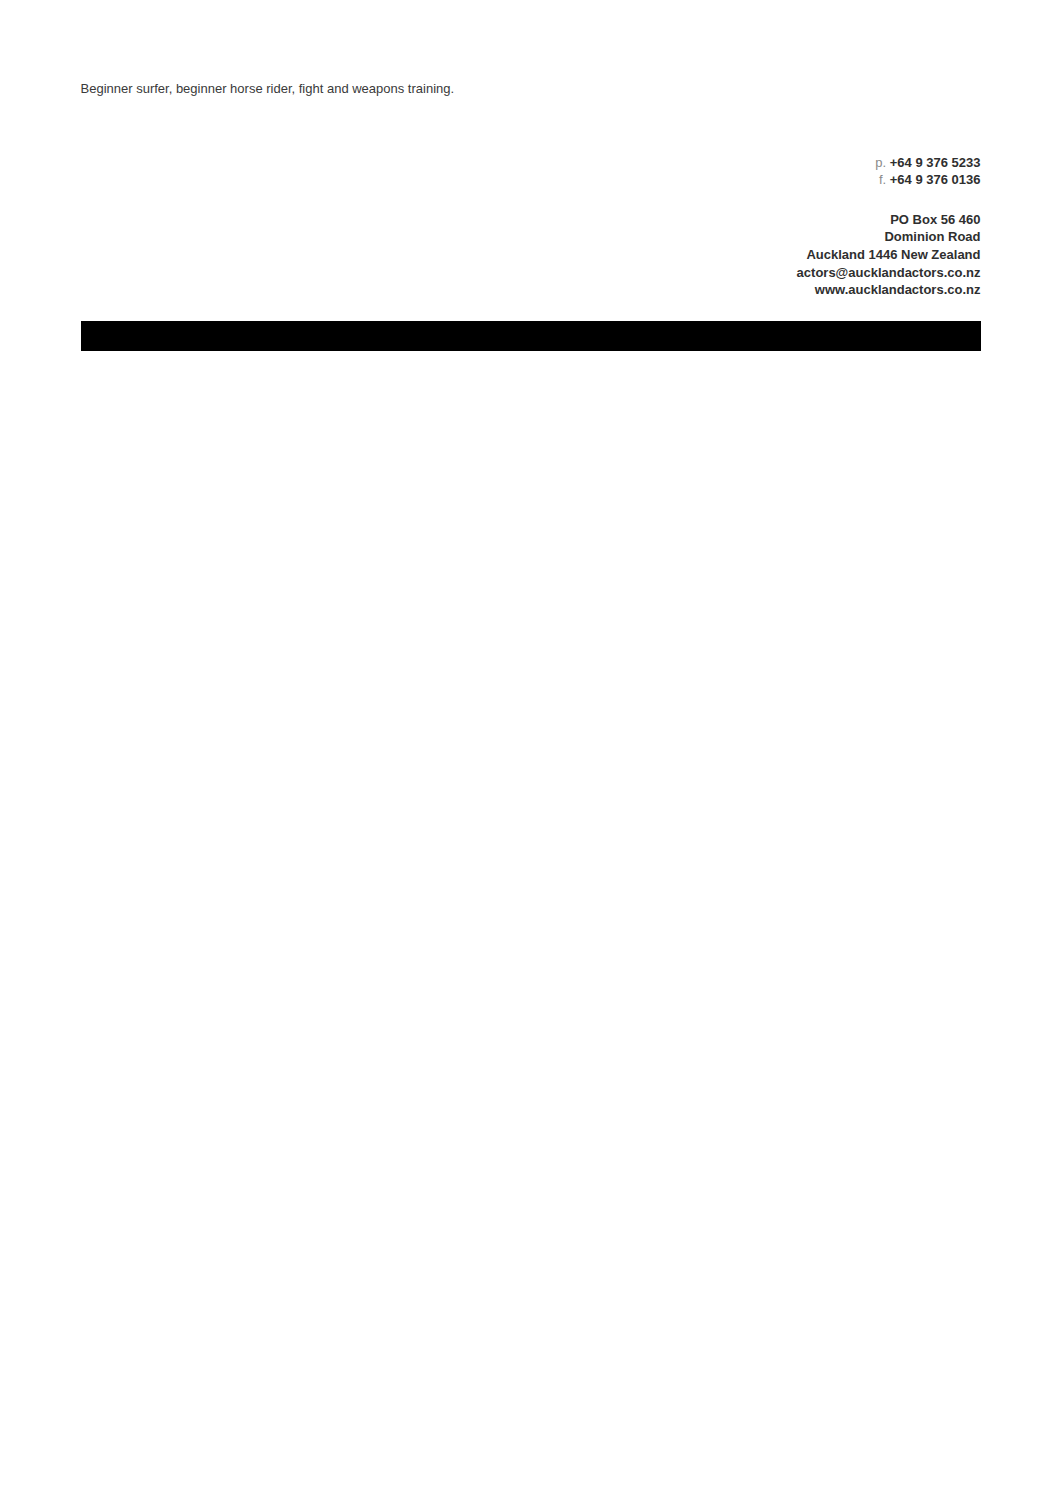Beginner surfer, beginner horse rider, fight and weapons training.
p. +64 9 376 5233
f. +64 9 376 0136
PO Box 56 460
Dominion Road
Auckland 1446 New Zealand
actors@aucklandactors.co.nz
www.aucklandactors.co.nz